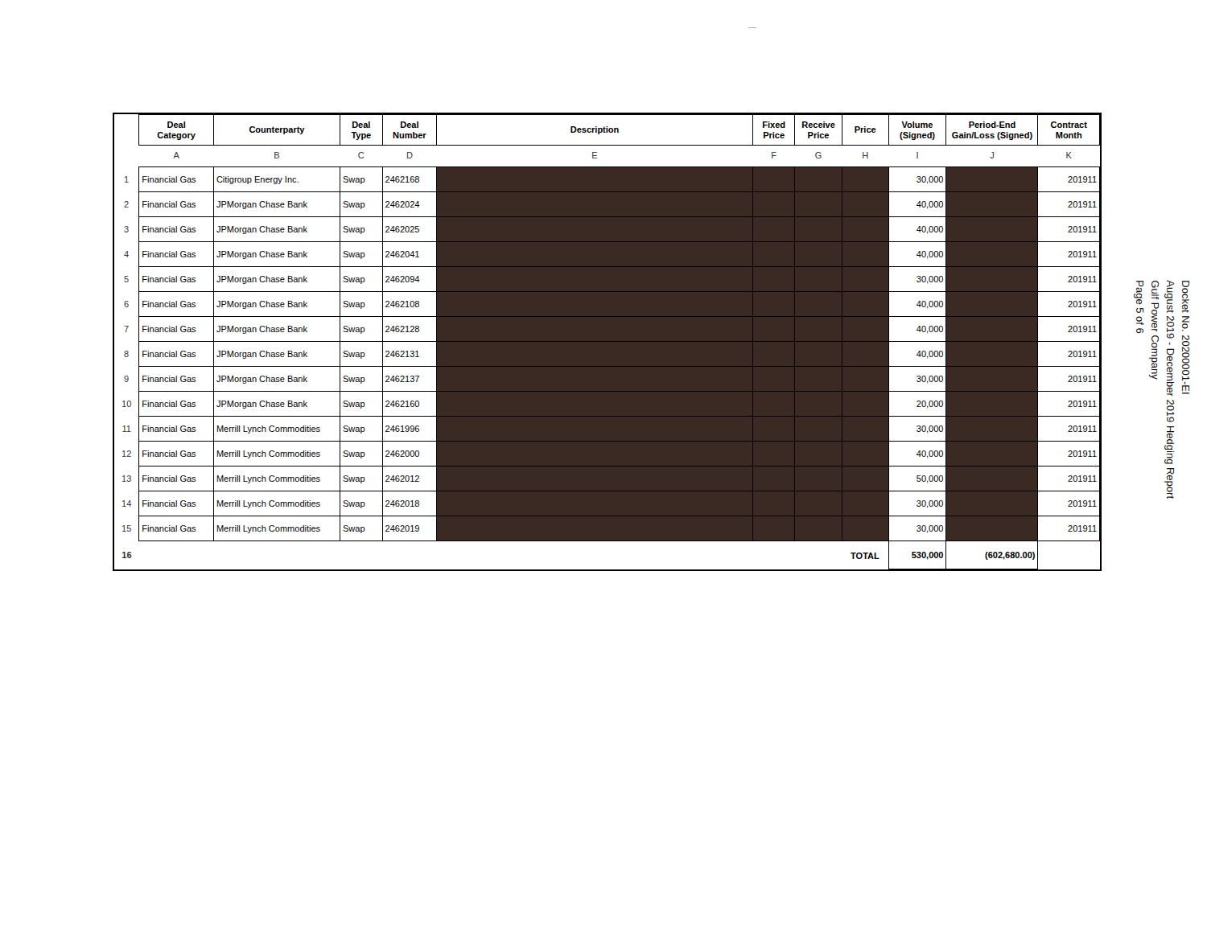—
—
—
| | A | B | C | D | E | F | G | H | I | J | K |
| | Deal Category | Counterparty | Deal Type | Deal Number | Description | Fixed Price | Receive Price | Price | Volume (Signed) | Period-End Gain/Loss (Signed) | Contract Month |
| 1 | Financial Gas | Citigroup Energy Inc. | Swap | 2462168 | | | | | 30,000 | | 201911 |
| 2 | Financial Gas | JPMorgan Chase Bank | Swap | 2462024 | | | | | 40,000 | | 201911 |
| 3 | Financial Gas | JPMorgan Chase Bank | Swap | 2462025 | | | | | 40,000 | | 201911 |
| 4 | Financial Gas | JPMorgan Chase Bank | Swap | 2462041 | | | | | 40,000 | | 201911 |
| 5 | Financial Gas | JPMorgan Chase Bank | Swap | 2462094 | | | | | 30,000 | | 201911 |
| 6 | Financial Gas | JPMorgan Chase Bank | Swap | 2462108 | | | | | 40,000 | | 201911 |
| 7 | Financial Gas | JPMorgan Chase Bank | Swap | 2462128 | | | | | 40,000 | | 201911 |
| 8 | Financial Gas | JPMorgan Chase Bank | Swap | 2462131 | | | | | 40,000 | | 201911 |
| 9 | Financial Gas | JPMorgan Chase Bank | Swap | 2462137 | | | | | 30,000 | | 201911 |
| 10 | Financial Gas | JPMorgan Chase Bank | Swap | 2462160 | | | | | 20,000 | | 201911 |
| 11 | Financial Gas | Merrill Lynch Commodities | Swap | 2461996 | | | | | 30,000 | | 201911 |
| 12 | Financial Gas | Merrill Lynch Commodities | Swap | 2462000 | | | | | 40,000 | | 201911 |
| 13 | Financial Gas | Merrill Lynch Commodities | Swap | 2462012 | | | | | 50,000 | | 201911 |
| 14 | Financial Gas | Merrill Lynch Commodities | Swap | 2462018 | | | | | 30,000 | | 201911 |
| 15 | Financial Gas | Merrill Lynch Commodities | Swap | 2462019 | | | | | 30,000 | | 201911 |
| 16 | | TOTAL | 530,000 | (602,680.00) | |
Docket No. 20200001-EI
August 2019 - December 2019 Hedging Report
Gulf Power Company
Page 5 of 6